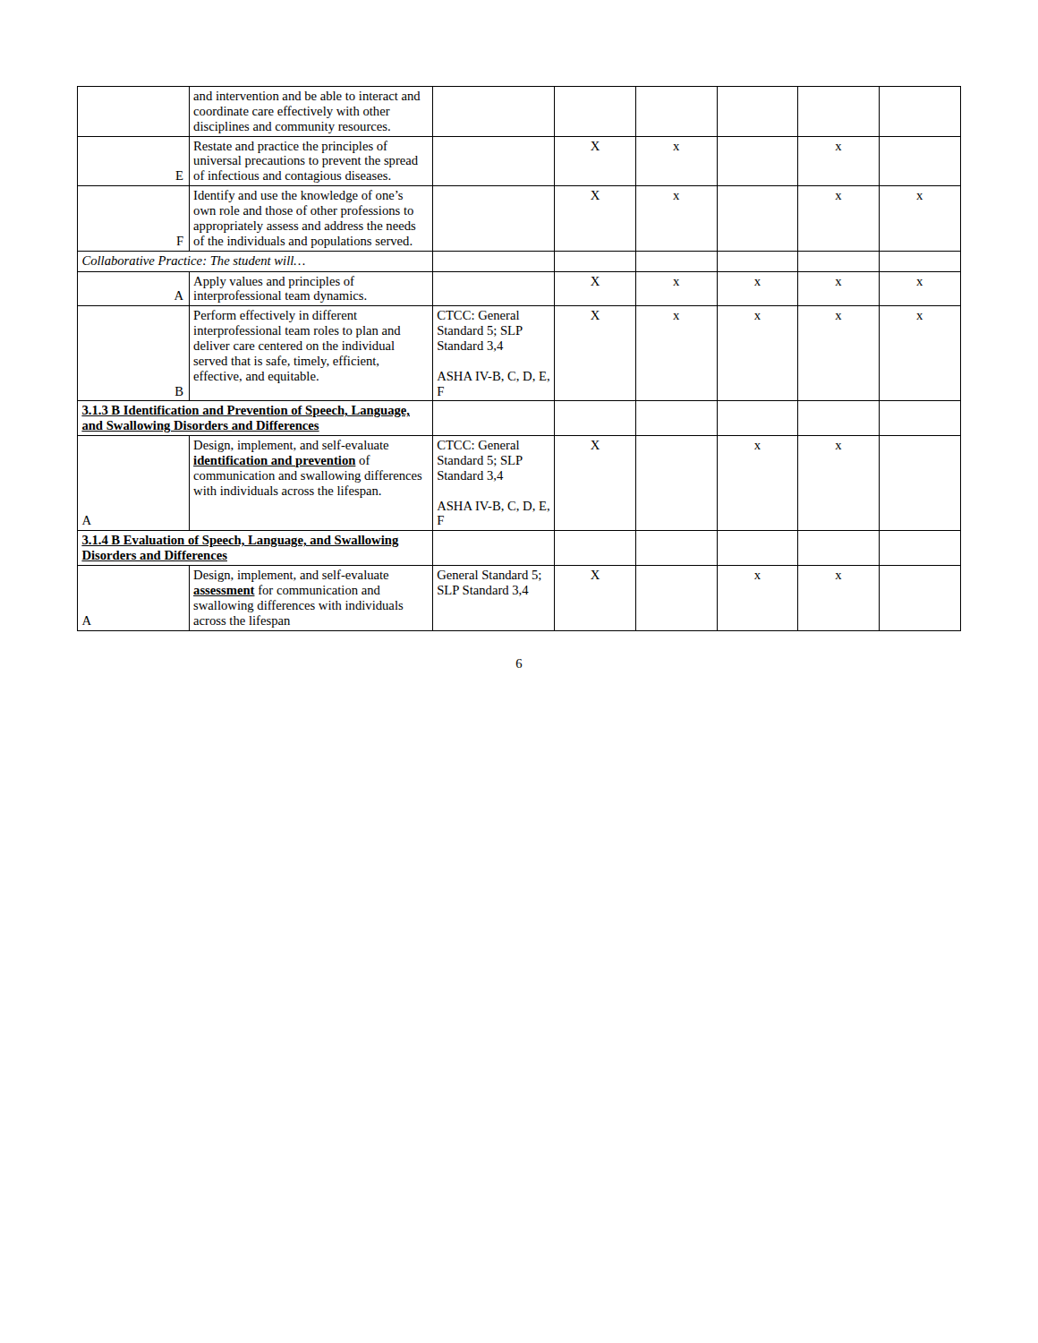| | and intervention and be able to interact and coordinate care effectively with other disciplines and community resources. | | | | | | |
| E | Restate and practice the principles of universal precautions to prevent the spread of infectious and contagious diseases. | | X | x | | x | |
| F | Identify and use the knowledge of one’s own role and those of other professions to appropriately assess and address the needs of the individuals and populations served. | | X | x | | x | x |
| Collaborative Practice : The student will… | | | | | | |
| A | Apply values and principles of interprofessional team dynamics. | | X | x | x | x | x |
| B | Perform effectively in different interprofessional team roles to plan and deliver care centered on the individual served that is safe, timely, efficient, effective, and equitable. | CTCC: General Standard 5; SLP Standard 3,4 ASHA IV-B, C, D, E, F | X | x | x | x | x |
| 3.1.3 B Identification and Prevention of Speech, Language, and Swallowing Disorders and Differences | | | | | | |
| A | Design, implement, and self-evaluate identification and prevention of communication and swallowing differences with individuals across the lifespan. | CTCC: General Standard 5; SLP Standard 3,4 ASHA IV-B, C, D, E, F | X | | x | x | |
| 3.1.4 B Evaluation of Speech, Language, and Swallowing Disorders and Differences | | | | | | |
| A | Design, implement, and self-evaluate assessment for communication and swallowing differences with individuals across the lifespan | General Standard 5; SLP Standard 3,4 | X | | x | x | |
6